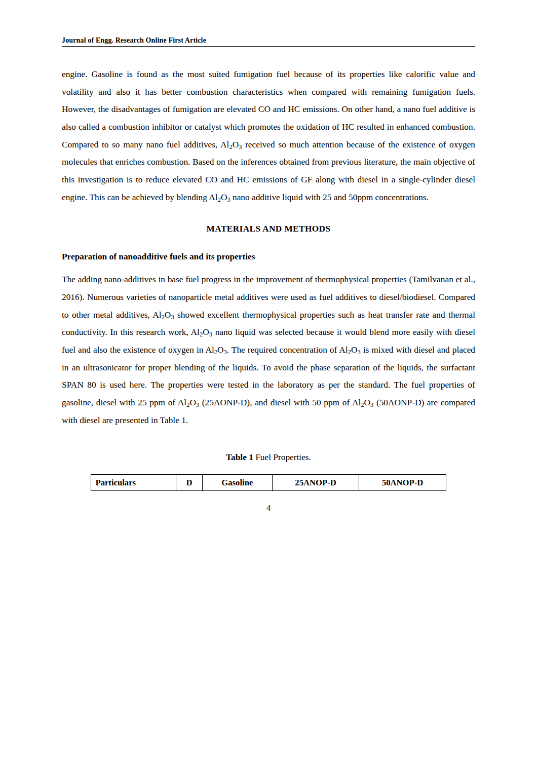Journal of Engg. Research Online First Article
engine. Gasoline is found as the most suited fumigation fuel because of its properties like calorific value and volatility and also it has better combustion characteristics when compared with remaining fumigation fuels. However, the disadvantages of fumigation are elevated CO and HC emissions. On other hand, a nano fuel additive is also called a combustion inhibitor or catalyst which promotes the oxidation of HC resulted in enhanced combustion. Compared to so many nano fuel additives, Al2O3 received so much attention because of the existence of oxygen molecules that enriches combustion. Based on the inferences obtained from previous literature, the main objective of this investigation is to reduce elevated CO and HC emissions of GF along with diesel in a single-cylinder diesel engine. This can be achieved by blending Al2O3 nano additive liquid with 25 and 50ppm concentrations.
MATERIALS AND METHODS
Preparation of nanoadditive fuels and its properties
The adding nano-additives in base fuel progress in the improvement of thermophysical properties (Tamilvanan et al., 2016). Numerous varieties of nanoparticle metal additives were used as fuel additives to diesel/biodiesel. Compared to other metal additives, Al2O3 showed excellent thermophysical properties such as heat transfer rate and thermal conductivity. In this research work, Al2O3 nano liquid was selected because it would blend more easily with diesel fuel and also the existence of oxygen in Al2O3. The required concentration of Al2O3 is mixed with diesel and placed in an ultrasonicator for proper blending of the liquids. To avoid the phase separation of the liquids, the surfactant SPAN 80 is used here. The properties were tested in the laboratory as per the standard. The fuel properties of gasoline, diesel with 25 ppm of Al2O3 (25AONP-D), and diesel with 50 ppm of Al2O3 (50AONP-D) are compared with diesel are presented in Table 1.
Table 1 Fuel Properties.
| Particulars | D | Gasoline | 25ANOP-D | 50ANOP-D |
| --- | --- | --- | --- | --- |
4